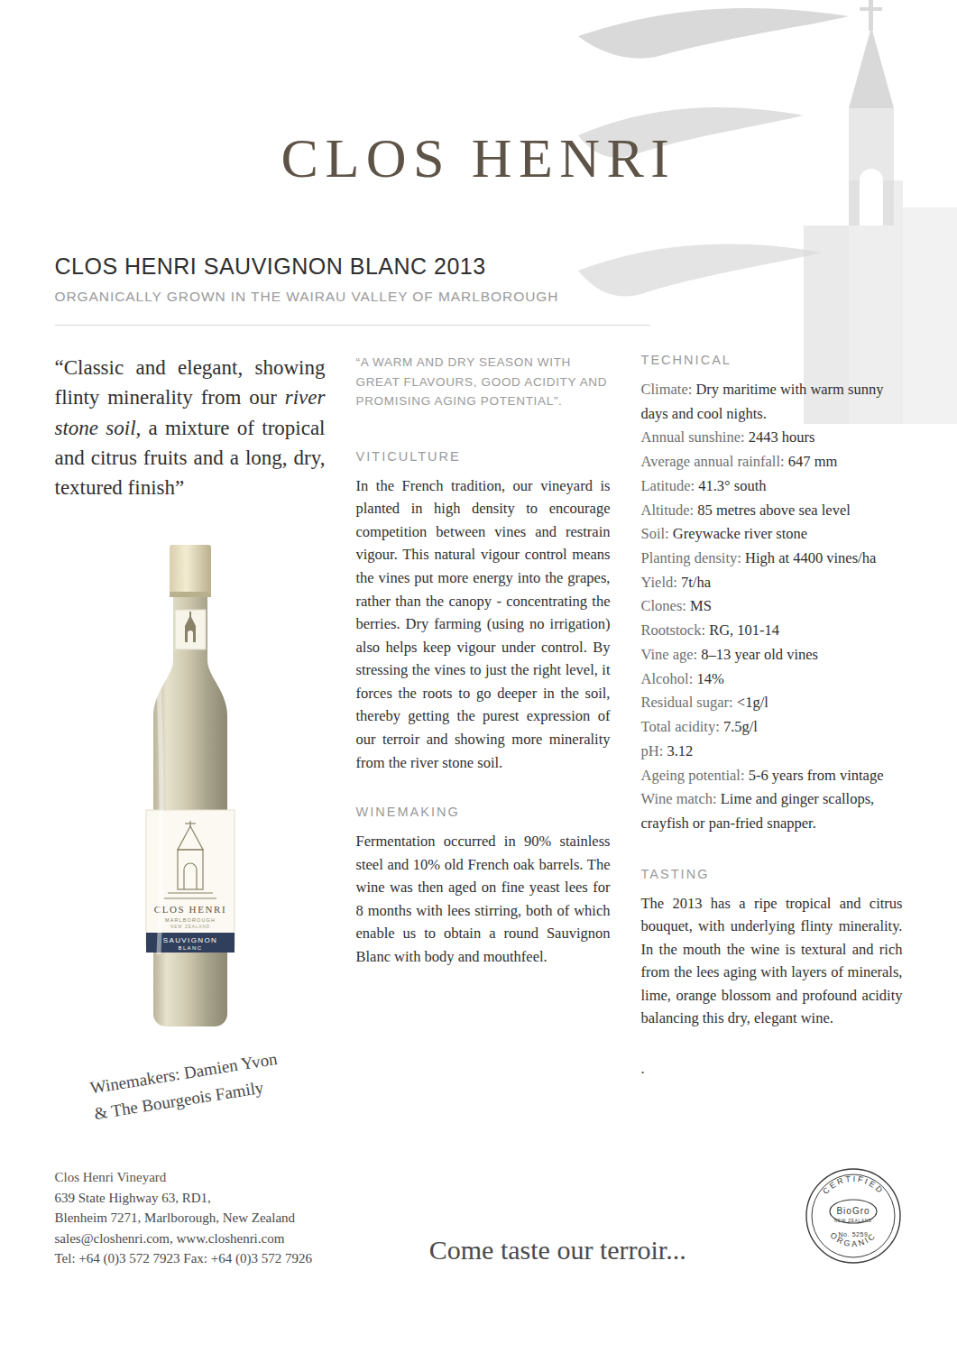Clos Henri
CLOS HENRI SAUVIGNON BLANC 2013
Organically grown in the Wairau Valley of Marlborough
“Classic and elegant, showing flinty minerality from our river stone soil, a mixture of tropical and citrus fruits and a long, dry, textured finish”
CLOS HENRI MARLBOROUGH NEW ZEALAND SAUVIGNON BLANC
Winemakers: Damien Yvon
& The Bourgeois Family
“A warm and dry season with great flavours, good acidity and promising aging potential”.
Viticulture
In the French tradition, our vineyard is planted in high density to encourage competition between vines and restrain vigour. This natural vigour control means the vines put more energy into the grapes, rather than the canopy - concentrating the berries. Dry farming (using no irrigation) also helps keep vigour under control. By stressing the vines to just the right level, it forces the roots to go deeper in the soil, thereby getting the purest expression of our terroir and showing more minerality from the river stone soil.
Winemaking
Fermentation occurred in 90% stainless steel and 10% old French oak barrels. The wine was then aged on fine yeast lees for 8 months with lees stirring, both of which enable us to obtain a round Sauvignon Blanc with body and mouthfeel.
Technical
Climate: Dry maritime with warm sunny days and cool nights.
Annual sunshine: 2443 hours
Average annual rainfall: 647 mm
Latitude: 41.3° south
Altitude: 85 metres above sea level
Soil: Greywacke river stone
Planting density: High at 4400 vines/ha
Yield: 7t/ha
Clones: MS
Rootstock: RG, 101-14
Vine age: 8–13 year old vines
Alcohol: 14%
Residual sugar: <1g/l
Total acidity: 7.5g/l
pH: 3.12
Ageing potential: 5-6 years from vintage
Wine match: Lime and ginger scallops, crayfish or pan-fried snapper.
Tasting
The 2013 has a ripe tropical and citrus bouquet, with underlying flinty minerality. In the mouth the wine is textural and rich from the lees aging with layers of minerals, lime, orange blossom and profound acidity balancing this dry, elegant wine.
.
Clos Henri Vineyard
639 State Highway 63, RD1,
Blenheim 7271, Marlborough, New Zealand
sales@closhenri.com, www.closhenri.com
Tel: +64 (0)3 572 7923 Fax: +64 (0)3 572 7926
Come taste our terroir...
CERTIFIED ORGANIC BioGro NEW ZEALAND No. 5259